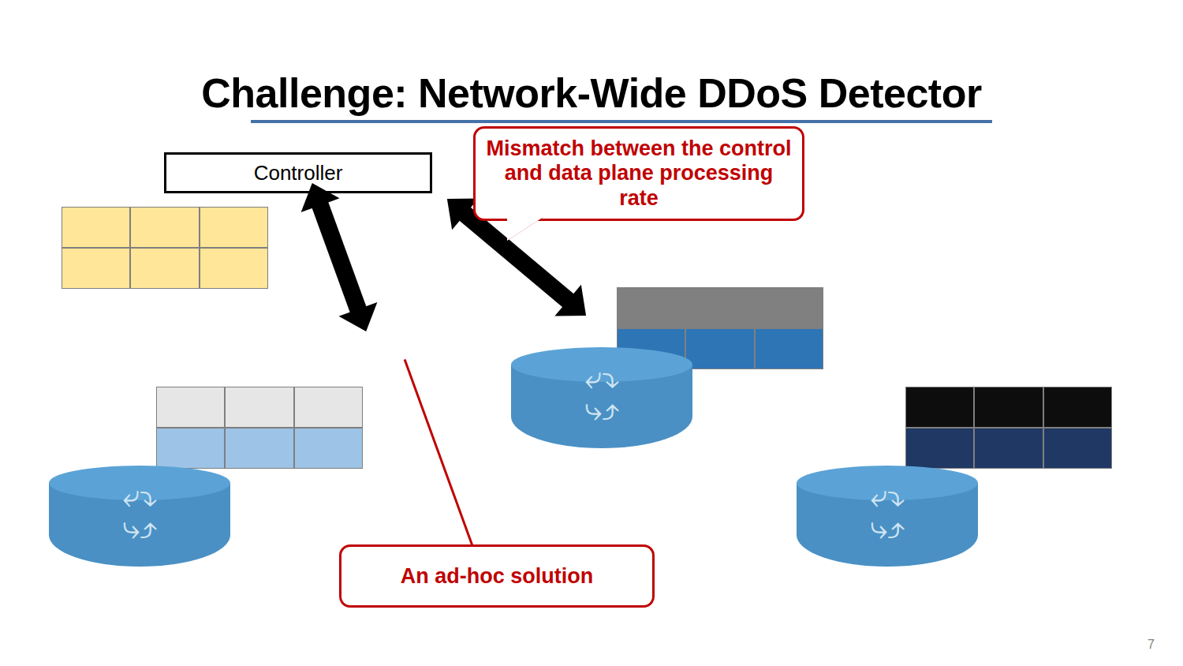Challenge: Network-Wide DDoS Detector
Controller
Mismatch between the control and data plane processing rate
⤶⤵
⤷⤴
⤶⤵
⤷⤴
⤶⤵
⤷⤴
An ad-hoc solution
7